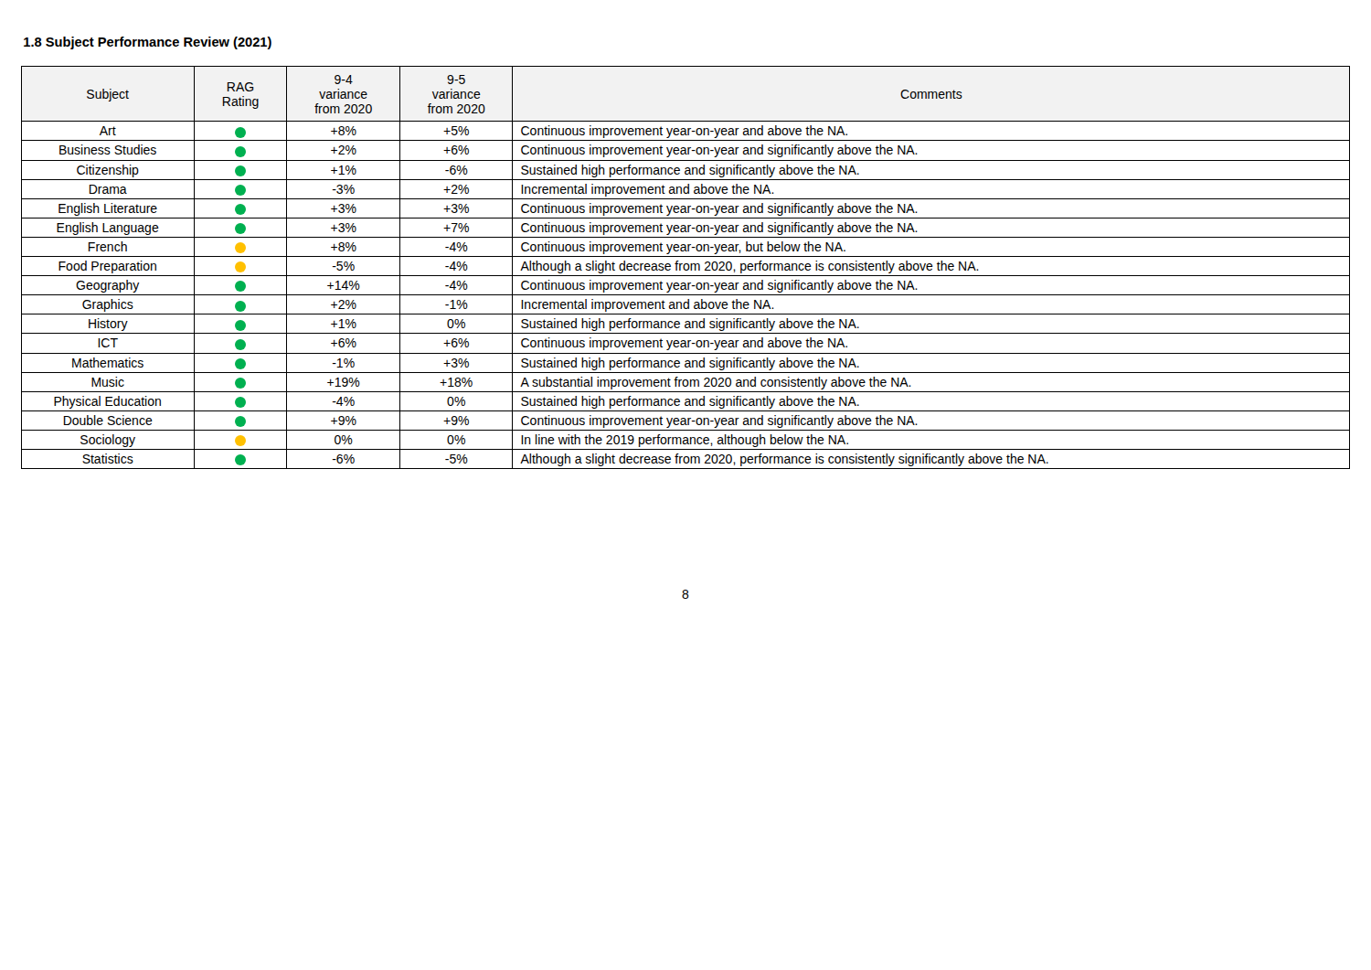1.8 Subject Performance Review (2021)
| Subject | RAG Rating | 9-4 variance from 2020 | 9-5 variance from 2020 | Comments |
| --- | --- | --- | --- | --- |
| Art | | +8% | +5% | Continuous improvement year-on-year and above the NA. |
| Business Studies | | +2% | +6% | Continuous improvement year-on-year and significantly above the NA. |
| Citizenship | | +1% | -6% | Sustained high performance and significantly above the NA. |
| Drama | | -3% | +2% | Incremental improvement and above the NA. |
| English Literature | | +3% | +3% | Continuous improvement year-on-year and significantly above the NA. |
| English Language | | +3% | +7% | Continuous improvement year-on-year and significantly above the NA. |
| French | | +8% | -4% | Continuous improvement year-on-year, but below the NA. |
| Food Preparation | | -5% | -4% | Although a slight decrease from 2020, performance is consistently above the NA. |
| Geography | | +14% | -4% | Continuous improvement year-on-year and significantly above the NA. |
| Graphics | | +2% | -1% | Incremental improvement and above the NA. |
| History | | +1% | 0% | Sustained high performance and significantly above the NA. |
| ICT | | +6% | +6% | Continuous improvement year-on-year and above the NA. |
| Mathematics | | -1% | +3% | Sustained high performance and significantly above the NA. |
| Music | | +19% | +18% | A substantial improvement from 2020 and consistently above the NA. |
| Physical Education | | -4% | 0% | Sustained high performance and significantly above the NA. |
| Double Science | | +9% | +9% | Continuous improvement year-on-year and significantly above the NA. |
| Sociology | | 0% | 0% | In line with the 2019 performance, although below the NA. |
| Statistics | | -6% | -5% | Although a slight decrease from 2020, performance is consistently significantly above the NA. |
8